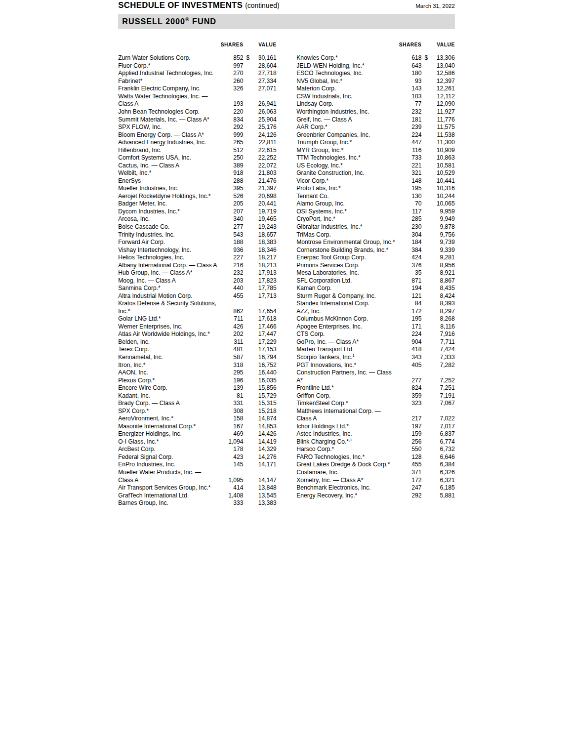SCHEDULE OF INVESTMENTS (continued)
March 31, 2022
RUSSELL 2000® FUND
| | Shares | Value |
| --- | --- | --- |
| Zurn Water Solutions Corp. | 852 | $ | 30,161 |
| Fluor Corp.* | 997 | | 28,604 |
| Applied Industrial Technologies, Inc. | 270 | | 27,718 |
| Fabrinet* | 260 | | 27,334 |
| Franklin Electric Company, Inc. | 326 | | 27,071 |
| Watts Water Technologies, Inc. — Class A | 193 | | 26,941 |
| John Bean Technologies Corp. | 220 | | 26,063 |
| Summit Materials, Inc. — Class A* | 834 | | 25,904 |
| SPX FLOW, Inc. | 292 | | 25,176 |
| Bloom Energy Corp. — Class A* | 999 | | 24,126 |
| Advanced Energy Industries, Inc. | 265 | | 22,811 |
| Hillenbrand, Inc. | 512 | | 22,615 |
| Comfort Systems USA, Inc. | 250 | | 22,252 |
| Cactus, Inc. — Class A | 389 | | 22,072 |
| Welbilt, Inc.* | 918 | | 21,803 |
| EnerSys | 288 | | 21,476 |
| Mueller Industries, Inc. | 395 | | 21,397 |
| Aerojet Rocketdyne Holdings, Inc.* | 526 | | 20,698 |
| Badger Meter, Inc. | 205 | | 20,441 |
| Dycom Industries, Inc.* | 207 | | 19,719 |
| Arcosa, Inc. | 340 | | 19,465 |
| Boise Cascade Co. | 277 | | 19,243 |
| Trinity Industries, Inc. | 543 | | 18,657 |
| Forward Air Corp. | 188 | | 18,383 |
| Vishay Intertechnology, Inc. | 936 | | 18,346 |
| Helios Technologies, Inc. | 227 | | 18,217 |
| Albany International Corp. — Class A | 216 | | 18,213 |
| Hub Group, Inc. — Class A* | 232 | | 17,913 |
| Moog, Inc. — Class A | 203 | | 17,823 |
| Sanmina Corp.* | 440 | | 17,785 |
| Altra Industrial Motion Corp. | 455 | | 17,713 |
| Kratos Defense & Security Solutions, Inc.* | 862 | | 17,654 |
| Golar LNG Ltd.* | 711 | | 17,618 |
| Werner Enterprises, Inc. | 426 | | 17,466 |
| Atlas Air Worldwide Holdings, Inc.* | 202 | | 17,447 |
| Belden, Inc. | 311 | | 17,229 |
| Terex Corp. | 481 | | 17,153 |
| Kennametal, Inc. | 587 | | 16,794 |
| Itron, Inc.* | 318 | | 16,752 |
| AAON, Inc. | 295 | | 16,440 |
| Plexus Corp.* | 196 | | 16,035 |
| Encore Wire Corp. | 139 | | 15,856 |
| Kadant, Inc. | 81 | | 15,729 |
| Brady Corp. — Class A | 331 | | 15,315 |
| SPX Corp.* | 308 | | 15,218 |
| AeroVironment, Inc.* | 158 | | 14,874 |
| Masonite International Corp.* | 167 | | 14,853 |
| Energizer Holdings, Inc. | 469 | | 14,426 |
| O-I Glass, Inc.* | 1,094 | | 14,419 |
| ArcBest Corp. | 178 | | 14,329 |
| Federal Signal Corp. | 423 | | 14,276 |
| EnPro Industries, Inc. | 145 | | 14,171 |
| Mueller Water Products, Inc. — Class A | 1,095 | | 14,147 |
| Air Transport Services Group, Inc.* | 414 | | 13,848 |
| GrafTech International Ltd. | 1,408 | | 13,545 |
| Barnes Group, Inc. | 333 | | 13,383 |
| | Shares | Value |
| --- | --- | --- |
| Knowles Corp.* | 618 | $ | 13,306 |
| JELD-WEN Holding, Inc.* | 643 | | 13,040 |
| ESCO Technologies, Inc. | 180 | | 12,586 |
| NV5 Global, Inc.* | 93 | | 12,397 |
| Materion Corp. | 143 | | 12,261 |
| CSW Industrials, Inc. | 103 | | 12,112 |
| Lindsay Corp. | 77 | | 12,090 |
| Worthington Industries, Inc. | 232 | | 11,927 |
| Greif, Inc. — Class A | 181 | | 11,776 |
| AAR Corp.* | 239 | | 11,575 |
| Greenbrier Companies, Inc. | 224 | | 11,538 |
| Triumph Group, Inc.* | 447 | | 11,300 |
| MYR Group, Inc.* | 116 | | 10,909 |
| TTM Technologies, Inc.* | 733 | | 10,863 |
| US Ecology, Inc.* | 221 | | 10,581 |
| Granite Construction, Inc. | 321 | | 10,529 |
| Vicor Corp.* | 148 | | 10,441 |
| Proto Labs, Inc.* | 195 | | 10,316 |
| Tennant Co. | 130 | | 10,244 |
| Alamo Group, Inc. | 70 | | 10,065 |
| OSI Systems, Inc.* | 117 | | 9,959 |
| CryoPort, Inc.* | 285 | | 9,949 |
| Gibraltar Industries, Inc.* | 230 | | 9,878 |
| TriMas Corp. | 304 | | 9,756 |
| Montrose Environmental Group, Inc.* | 184 | | 9,739 |
| Cornerstone Building Brands, Inc.* | 384 | | 9,339 |
| Enerpac Tool Group Corp. | 424 | | 9,281 |
| Primoris Services Corp. | 376 | | 8,956 |
| Mesa Laboratories, Inc. | 35 | | 8,921 |
| SFL Corporation Ltd. | 871 | | 8,867 |
| Kaman Corp. | 194 | | 8,435 |
| Sturm Ruger & Company, Inc. | 121 | | 8,424 |
| Standex International Corp. | 84 | | 8,393 |
| AZZ, Inc. | 172 | | 8,297 |
| Columbus McKinnon Corp. | 195 | | 8,268 |
| Apogee Enterprises, Inc. | 171 | | 8,116 |
| CTS Corp. | 224 | | 7,916 |
| GoPro, Inc. — Class A* | 904 | | 7,711 |
| Marten Transport Ltd. | 418 | | 7,424 |
| Scorpio Tankers, Inc. 1 | 343 | | 7,333 |
| PGT Innovations, Inc.* | 405 | | 7,282 |
| Construction Partners, Inc. — Class A* | 277 | | 7,252 |
| Frontline Ltd.* | 824 | | 7,251 |
| Griffon Corp. | 359 | | 7,191 |
| TimkenSteel Corp.* | 323 | | 7,067 |
| Matthews International Corp. — Class A | 217 | | 7,022 |
| Ichor Holdings Ltd.* | 197 | | 7,017 |
| Astec Industries, Inc. | 159 | | 6,837 |
| Blink Charging Co.* ,1 | 256 | | 6,774 |
| Harsco Corp.* | 550 | | 6,732 |
| FARO Technologies, Inc.* | 128 | | 6,646 |
| Great Lakes Dredge & Dock Corp.* | 455 | | 6,384 |
| Costamare, Inc. | 371 | | 6,326 |
| Xometry, Inc. — Class A* | 172 | | 6,321 |
| Benchmark Electronics, Inc. | 247 | | 6,185 |
| Energy Recovery, Inc.* | 292 | | 5,881 |